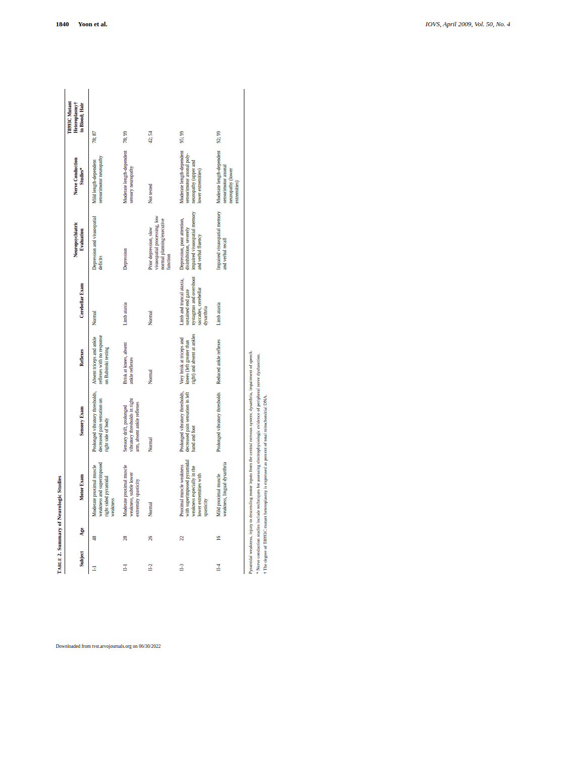1840 Yoon et al.
IOVS, April 2009, Vol. 50, No. 4
T ABLE 2. Summary of Neurologic Studies
| Subject | Age | Motor Exam | Sensory Exam | Reflexes | Cerebellar Exam | Neuropsychiatric Evaluation | Nerve Conduction Studies * | T8993C Mutant Heteroplasmy † in Blood; Hair |
| --- | --- | --- | --- | --- | --- | --- | --- | --- |
| I-1 | 48 | Moderate proximal muscle weakness and superimposed right sided pyramidal weakness | Prolonged vibratory thresholds, decreased pain sensation on right side of body | Absent triceps and ankle reflexes with no response on Babinski testing | Normal | Depression and visuospatial deficits | Mild length-dependent sensorimotor neuropathy | 78; 87 |
| II-1 | 28 | Moderate proximal muscle weakness, subtle lower extremity spasticity | Sensory drift, prolonged vibratory thresholds in right arm, absent ankle reflexes | Brisk at knees, absent ankle reflexes | Limb ataxia | Depression | Moderate length-dependent sensory neuropathy | 78; 99 |
| II-2 | 26 | Normal | Normal | Normal | Normal | Prior depression, slow visuospatial processing, low normal planning/executive function | Not tested | 42; 54 |
| II-3 | 22 | Proximal muscle weakness with superimposed pyramidal weakness especially in the lower extremities with spasticity | Prolonged vibratory thresholds, decreased pain sensation in left hand and foot | Very brisk at triceps and knees (left greater than right) and absent at ankles | Limb and truncal ataxia, sustained end gaze nystagmus and overshoot saccades, cerebellar dysarthria | Depression, poor attention, disinhibition, severely impaired visuospatial memory and verbal fluency | Moderate length-dependent sensorimotor axonal poly-neuropathy (upper and lower extremities) | 95; 99 |
| II-4 | 16 | Mild proximal muscle weakness, lingual dysarthria | Prolonged vibratory thresholds | Reduced ankle reflexes | Limb ataxia | Impaired visuospatial memory and verbal recall | Moderate length-dependent sensorimotor axonal neuropathy (lower extremities) | 92; 99 |
Pyramidal weakness, injury to descending motor inputs from the central nervous system; dysarthria, impairment of speech.
* Nerve conduction studies include techniques for assessing electrophysiologic evidence of peripheral nerve dysfunction.
† The degree of T8993C mutant heteroplasmy is expressed as percent of total mitochondrial DNA.
Downloaded from tvst.arvojournals.org on 06/30/2022